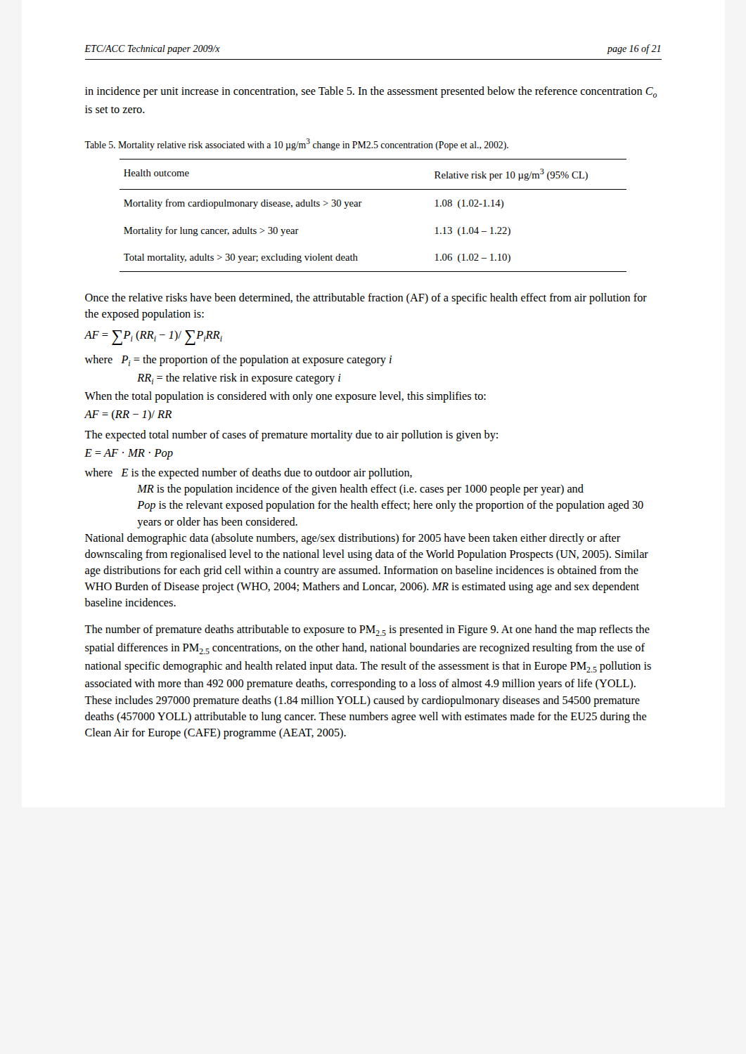ETC/ACC Technical paper 2009/x page 16 of 21
in incidence per unit increase in concentration, see Table 5. In the assessment presented below the reference concentration Co is set to zero.
Table 5. Mortality relative risk associated with a 10 µg/m3 change in PM2.5 concentration (Pope et al., 2002).
| Health outcome | Relative risk per 10 µg/m 3 (95% CL) |
| --- | --- |
| Mortality from cardiopulmonary disease, adults > 30 year | 1.08 (1.02-1.14) |
| Mortality for lung cancer, adults > 30 year | 1.13 (1.04 – 1.22) |
| Total mortality, adults > 30 year; excluding violent death | 1.06 (1.02 – 1.10) |
Once the relative risks have been determined, the attributable fraction (AF) of a specific health effect from air pollution for the exposed population is:
AF = ∑Pi (RRi − 1)/ ∑PiRRi
where Pi = the proportion of the population at exposure category i
RRi = the relative risk in exposure category i
When the total population is considered with only one exposure level, this simplifies to:
AF = (RR − 1)/ RR
The expected total number of cases of premature mortality due to air pollution is given by:
E = AF · MR · Pop
where E is the expected number of deaths due to outdoor air pollution,
MR is the population incidence of the given health effect (i.e. cases per 1000 people per year) and
Pop is the relevant exposed population for the health effect; here only the proportion of the population aged 30 years or older has been considered.
National demographic data (absolute numbers, age/sex distributions) for 2005 have been taken either directly or after downscaling from regionalised level to the national level using data of the World Population Prospects (UN, 2005). Similar age distributions for each grid cell within a country are assumed. Information on baseline incidences is obtained from the WHO Burden of Disease project (WHO, 2004; Mathers and Loncar, 2006). MR is estimated using age and sex dependent baseline incidences.
The number of premature deaths attributable to exposure to PM2.5 is presented in Figure 9. At one hand the map reflects the spatial differences in PM2.5 concentrations, on the other hand, national boundaries are recognized resulting from the use of national specific demographic and health related input data. The result of the assessment is that in Europe PM2.5 pollution is associated with more than 492 000 premature deaths, corresponding to a loss of almost 4.9 million years of life (YOLL). These includes 297000 premature deaths (1.84 million YOLL) caused by cardiopulmonary diseases and 54500 premature deaths (457000 YOLL) attributable to lung cancer. These numbers agree well with estimates made for the EU25 during the Clean Air for Europe (CAFE) programme (AEAT, 2005).